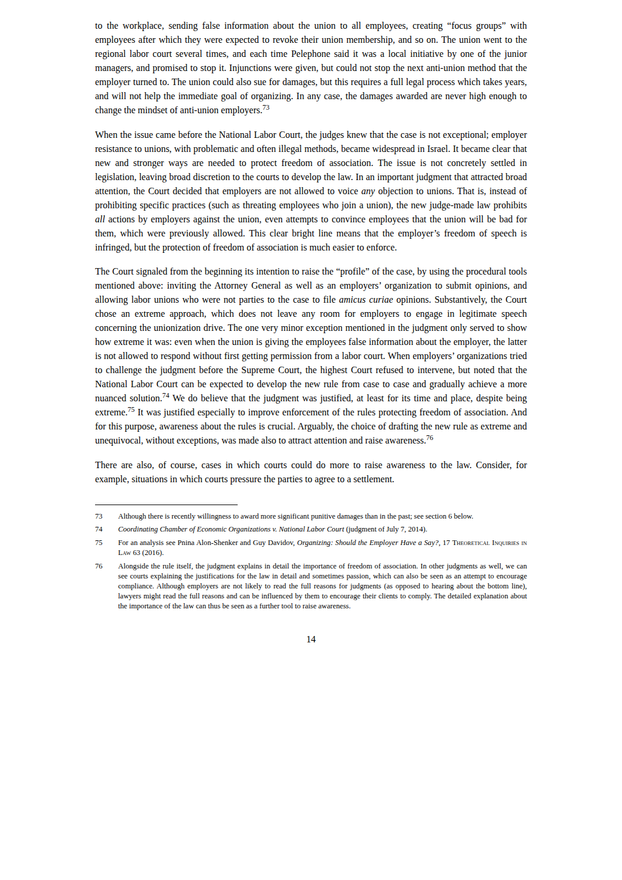to the workplace, sending false information about the union to all employees, creating “focus groups” with employees after which they were expected to revoke their union membership, and so on. The union went to the regional labor court several times, and each time Pelephone said it was a local initiative by one of the junior managers, and promised to stop it. Injunctions were given, but could not stop the next anti-union method that the employer turned to. The union could also sue for damages, but this requires a full legal process which takes years, and will not help the immediate goal of organizing. In any case, the damages awarded are never high enough to change the mindset of anti-union employers.73
When the issue came before the National Labor Court, the judges knew that the case is not exceptional; employer resistance to unions, with problematic and often illegal methods, became widespread in Israel. It became clear that new and stronger ways are needed to protect freedom of association. The issue is not concretely settled in legislation, leaving broad discretion to the courts to develop the law. In an important judgment that attracted broad attention, the Court decided that employers are not allowed to voice any objection to unions. That is, instead of prohibiting specific practices (such as threating employees who join a union), the new judge-made law prohibits all actions by employers against the union, even attempts to convince employees that the union will be bad for them, which were previously allowed. This clear bright line means that the employer’s freedom of speech is infringed, but the protection of freedom of association is much easier to enforce.
The Court signaled from the beginning its intention to raise the “profile” of the case, by using the procedural tools mentioned above: inviting the Attorney General as well as an employers’ organization to submit opinions, and allowing labor unions who were not parties to the case to file amicus curiae opinions. Substantively, the Court chose an extreme approach, which does not leave any room for employers to engage in legitimate speech concerning the unionization drive. The one very minor exception mentioned in the judgment only served to show how extreme it was: even when the union is giving the employees false information about the employer, the latter is not allowed to respond without first getting permission from a labor court. When employers’ organizations tried to challenge the judgment before the Supreme Court, the highest Court refused to intervene, but noted that the National Labor Court can be expected to develop the new rule from case to case and gradually achieve a more nuanced solution.74 We do believe that the judgment was justified, at least for its time and place, despite being extreme.75 It was justified especially to improve enforcement of the rules protecting freedom of association. And for this purpose, awareness about the rules is crucial. Arguably, the choice of drafting the new rule as extreme and unequivocal, without exceptions, was made also to attract attention and raise awareness.76
There are also, of course, cases in which courts could do more to raise awareness to the law. Consider, for example, situations in which courts pressure the parties to agree to a settlement.
73
Although there is recently willingness to award more significant punitive damages than in the past; see section 6 below.
74
Coordinating Chamber of Economic Organizations v. National Labor Court (judgment of July 7, 2014).
75
For an analysis see Pnina Alon-Shenker and Guy Davidov, Organizing: Should the Employer Have a Say?, 17 Theoretical Inquiries in Law 63 (2016).
76
Alongside the rule itself, the judgment explains in detail the importance of freedom of association. In other judgments as well, we can see courts explaining the justifications for the law in detail and sometimes passion, which can also be seen as an attempt to encourage compliance. Although employers are not likely to read the full reasons for judgments (as opposed to hearing about the bottom line), lawyers might read the full reasons and can be influenced by them to encourage their clients to comply. The detailed explanation about the importance of the law can thus be seen as a further tool to raise awareness.
14